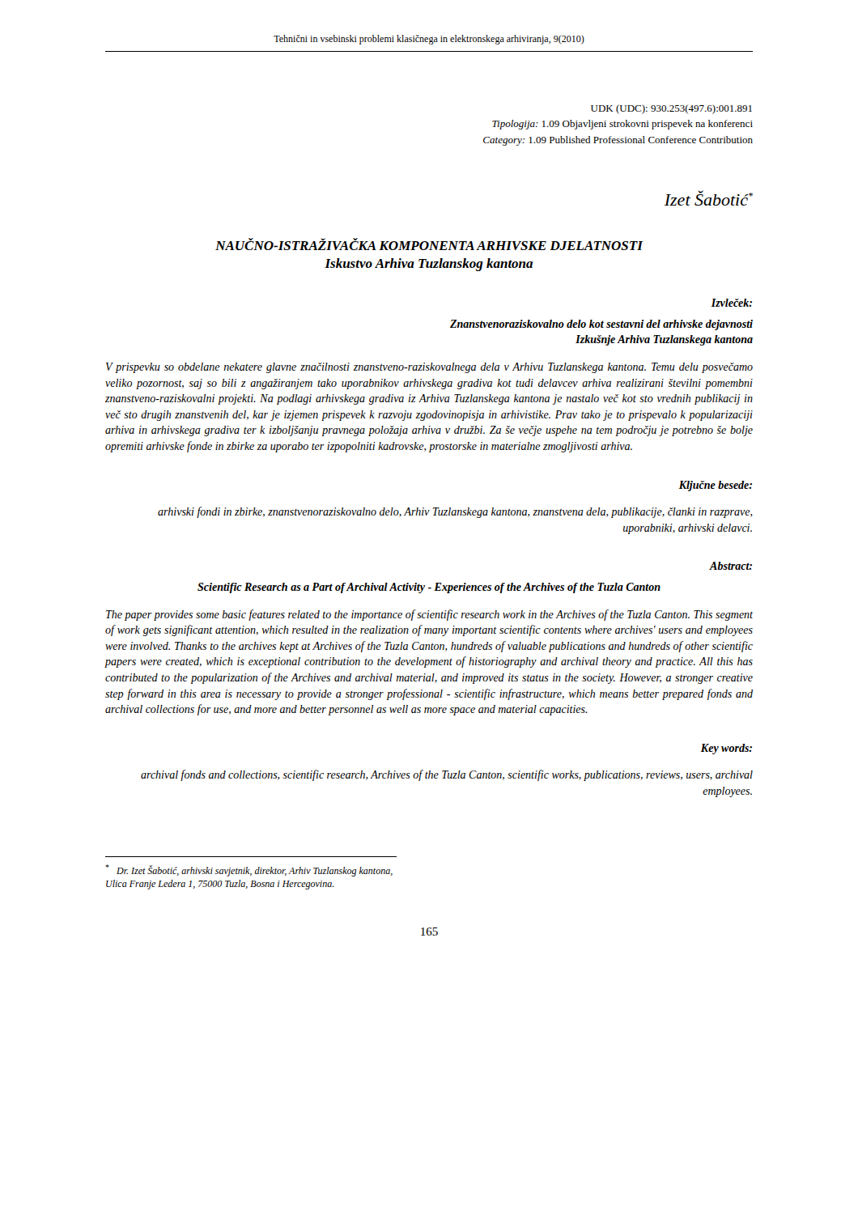Tehnični in vsebinski problemi klasičnega in elektronskega arhiviranja, 9(2010)
UDK (UDC): 930.253(497.6):001.891
Tipologija: 1.09 Objavljeni strokovni prispevek na konferenci
Category: 1.09 Published Professional Conference Contribution
Izet Šabotić*
NAUČNO-ISTRAŽIVAČKA KOMPONENTA ARHIVSKE DJELATNOSTI Iskustvo Arhiva Tuzlanskog kantona
Izvleček:
Znanstvenoraziskovalno delo kot sestavni del arhivske dejavnosti
Izkušnje Arhiva Tuzlanskega kantona
V prispevku so obdelane nekatere glavne značilnosti znanstveno-raziskovalnega dela v Arhivu Tuzlanskega kantona. Temu delu posvečamo veliko pozornost, saj so bili z angažiranjem tako uporabnikov arhivskega gradiva kot tudi delavcev arhiva realizirani številni pomembni znanstveno-raziskovalni projekti. Na podlagi arhivskega gradiva iz Arhiva Tuzlanskega kantona je nastalo več kot sto vrednih publikacij in več sto drugih znanstvenih del, kar je izjemen prispevek k razvoju zgodovinopisja in arhivistike. Prav tako je to prispevalo k popularizaciji arhiva in arhivskega gradiva ter k izboljšanju pravnega položaja arhiva v družbi. Za še večje uspehe na tem področju je potrebno še bolje opremiti arhivske fonde in zbirke za uporabo ter izpopolniti kadrovske, prostorske in materialne zmogljivosti arhiva.
Ključne besede:
arhivski fondi in zbirke, znanstvenoraziskovalno delo, Arhiv Tuzlanskega kantona, znanstvena dela, publikacije, članki in razprave, uporabniki, arhivski delavci.
Abstract:
Scientific Research as a Part of Archival Activity - Experiences of the Archives of the Tuzla Canton
The paper provides some basic features related to the importance of scientific research work in the Archives of the Tuzla Canton. This segment of work gets significant attention, which resulted in the realization of many important scientific contents where archives' users and employees were involved. Thanks to the archives kept at Archives of the Tuzla Canton, hundreds of valuable publications and hundreds of other scientific papers were created, which is exceptional contribution to the development of historiography and archival theory and practice. All this has contributed to the popularization of the Archives and archival material, and improved its status in the society. However, a stronger creative step forward in this area is necessary to provide a stronger professional - scientific infrastructure, which means better prepared fonds and archival collections for use, and more and better personnel as well as more space and material capacities.
Key words:
archival fonds and collections, scientific research, Archives of the Tuzla Canton, scientific works, publications, reviews, users, archival employees.
* Dr. Izet Šabotić, arhivski savjetnik, direktor, Arhiv Tuzlanskog kantona, Ulica Franje Ledera 1, 75000 Tuzla, Bosna i Hercegovina.
165